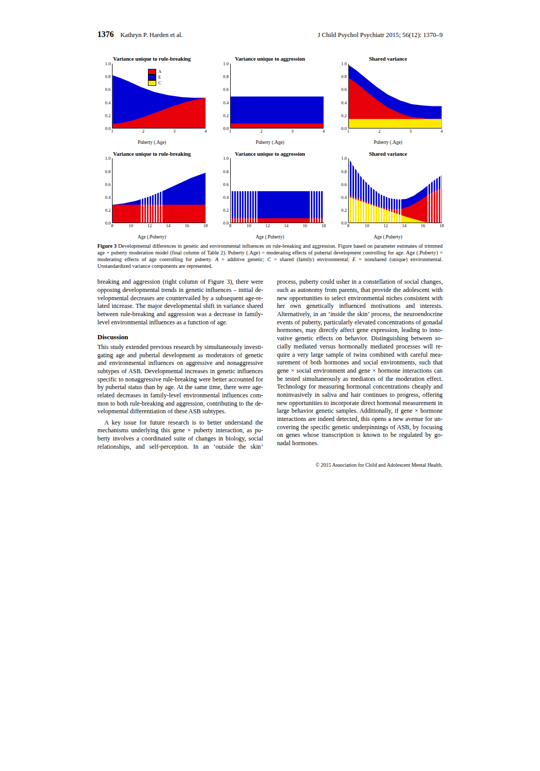1376 Kathryn P. Harden et al.
J Child Psychol Psychiatr 2015; 56(12): 1370–9
Variance unique to rule-breaking
1.0 0.8 0.6 0.4 0.2 0.0
A
E
C
1 2 3 4
Puberty (.Age)
Variance unique to aggression
1.0 0.8 0.6 0.4 0.2 0.0
1 2 3 4
Puberty (.Age)
Shared variance
1.0 0.8 0.6 0.4 0.2 0.0
1 2 3 4
Puberty (.Age)
Variance unique to rule-breaking
1.0 0.8 0.6 0.4 0.2 0.0
8 10 12 14 16 18
Age (.Puberty)
Variance unique to aggression
1.0 0.8 0.6 0.4 0.2 0.0
8 10 12 14 16 18
Age (.Puberty)
Shared variance
1.0 0.8 0.6 0.4 0.2 0.0
8 10 12 14 16 18
Age (.Puberty)
Figure 3 Developmental differences in genetic and environmental influences on rule-breaking and aggression. Figure based on parameter estimates of trimmed age + puberty moderation model (final column of Table 2). Puberty (.Age) = moderating effects of pubertal development controlling for age. Age (.Puberty) = moderating effects of age controlling for puberty. A = additive genetic; C = shared (family) environmental; E = nonshared (unique) environmental. Unstandardized variance components are represented.
breaking and aggression (right column of Figure 3), there were opposing developmental trends in genetic influences – initial developmental decreases are countervailed by a subsequent age-related increase. The major developmental shift in variance shared between rule-breaking and aggression was a decrease in family-level environmental influences as a function of age.
Discussion
This study extended previous research by simultaneously investigating age and pubertal development as moderators of genetic and environmental influences on aggressive and nonaggressive subtypes of ASB. Developmental increases in genetic influences specific to nonaggressive rule-breaking were better accounted for by pubertal status than by age. At the same time, there were age-related decreases in family-level environmental influences common to both rule-breaking and aggression, contributing to the developmental differentiation of these ASB subtypes.
A key issue for future research is to better understand the mechanisms underlying this gene × puberty interaction, as puberty involves a coordinated suite of changes in biology, social relationships, and self-perception. In an ‘outside the skin’ process, puberty could usher in a constellation of social changes, such as autonomy from parents, that provide the adolescent with new opportunities to select environmental niches consistent with her own genetically influenced motivations and interests. Alternatively, in an ‘inside the skin’ process, the neuroendocrine events of puberty, particularly elevated concentrations of gonadal hormones, may directly affect gene expression, leading to innovative genetic effects on behavior. Distinguishing between socially mediated versus hormonally mediated processes will require a very large sample of twins combined with careful measurement of both hormones and social environments, such that gene × social environment and gene × hormone interactions can be tested simultaneously as mediators of the moderation effect. Technology for measuring hormonal concentrations cheaply and noninvasively in saliva and hair continues to progress, offering new opportunities to incorporate direct hormonal measurement in large behavior genetic samples. Additionally, if gene × hormone interactions are indeed detected, this opens a new avenue for uncovering the specific genetic underpinnings of ASB, by focusing on genes whose transcription is known to be regulated by gonadal hormones.
© 2015 Association for Child and Adolescent Mental Health.